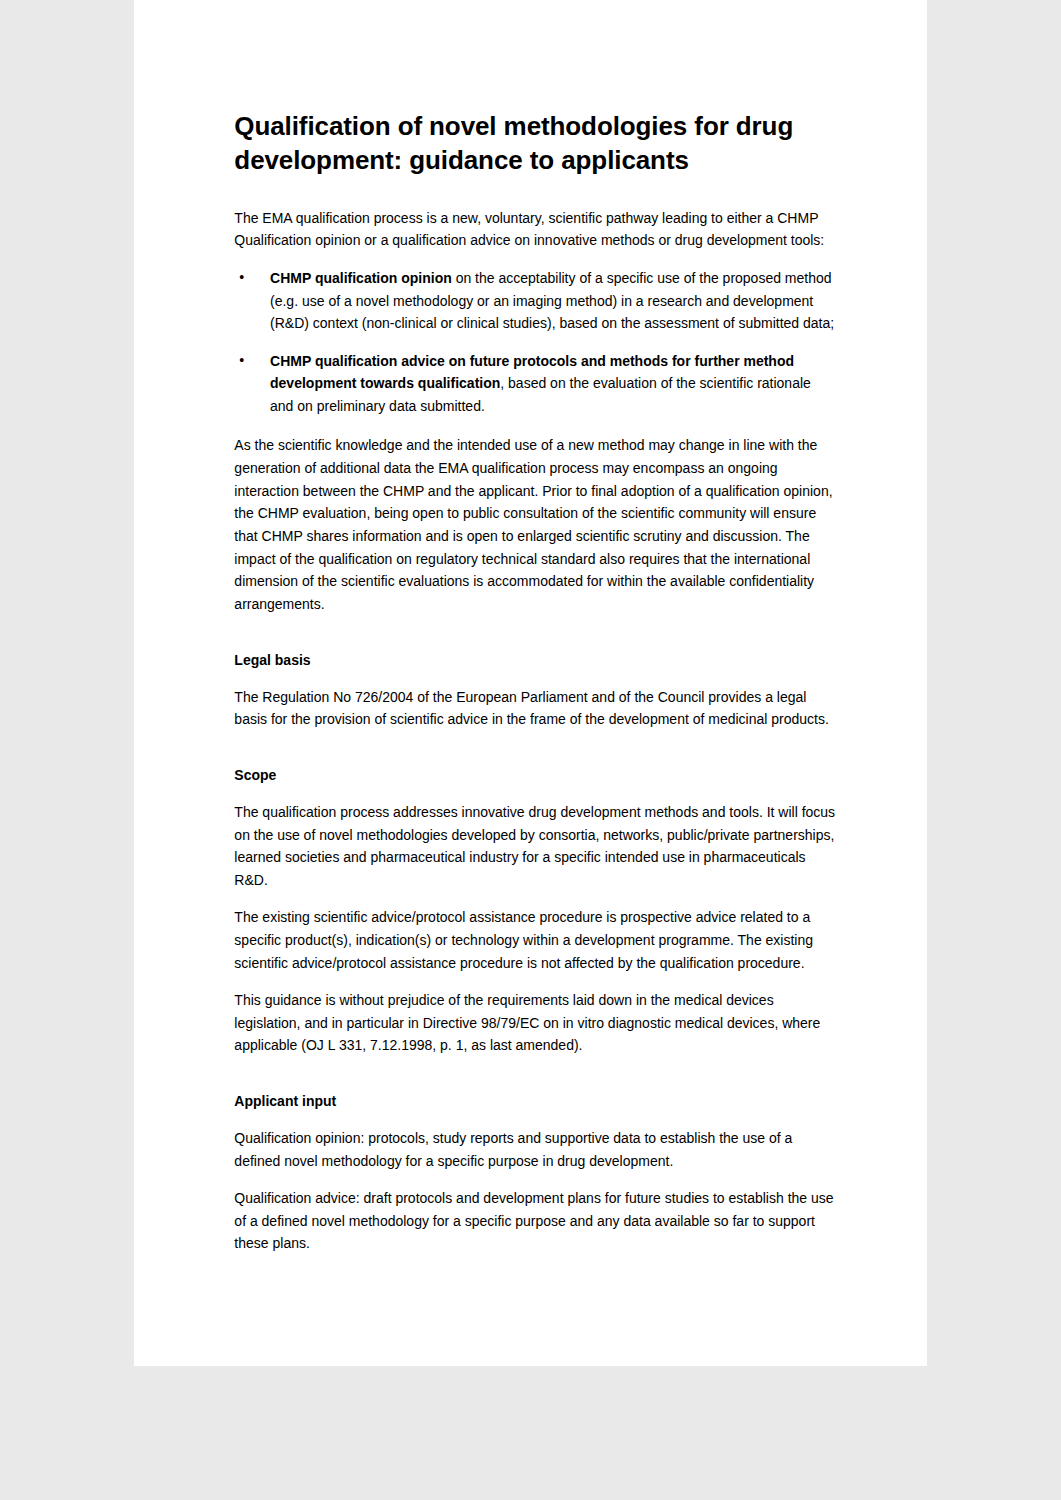Qualification of novel methodologies for drug development: guidance to applicants
The EMA qualification process is a new, voluntary, scientific pathway leading to either a CHMP Qualification opinion or a qualification advice on innovative methods or drug development tools:
CHMP qualification opinion on the acceptability of a specific use of the proposed method (e.g. use of a novel methodology or an imaging method) in a research and development (R&D) context (non-clinical or clinical studies), based on the assessment of submitted data;
CHMP qualification advice on future protocols and methods for further method development towards qualification, based on the evaluation of the scientific rationale and on preliminary data submitted.
As the scientific knowledge and the intended use of a new method may change in line with the generation of additional data the EMA qualification process may encompass an ongoing interaction between the CHMP and the applicant. Prior to final adoption of a qualification opinion, the CHMP evaluation, being open to public consultation of the scientific community will ensure that CHMP shares information and is open to enlarged scientific scrutiny and discussion. The impact of the qualification on regulatory technical standard also requires that the international dimension of the scientific evaluations is accommodated for within the available confidentiality arrangements.
Legal basis
The Regulation No 726/2004 of the European Parliament and of the Council provides a legal basis for the provision of scientific advice in the frame of the development of medicinal products.
Scope
The qualification process addresses innovative drug development methods and tools. It will focus on the use of novel methodologies developed by consortia, networks, public/private partnerships, learned societies and pharmaceutical industry for a specific intended use in pharmaceuticals R&D.
The existing scientific advice/protocol assistance procedure is prospective advice related to a specific product(s), indication(s) or technology within a development programme. The existing scientific advice/protocol assistance procedure is not affected by the qualification procedure.
This guidance is without prejudice of the requirements laid down in the medical devices legislation, and in particular in Directive 98/79/EC on in vitro diagnostic medical devices, where applicable (OJ L 331, 7.12.1998, p. 1, as last amended).
Applicant input
Qualification opinion: protocols, study reports and supportive data to establish the use of a defined novel methodology for a specific purpose in drug development.
Qualification advice: draft protocols and development plans for future studies to establish the use of a defined novel methodology for a specific purpose and any data available so far to support these plans.